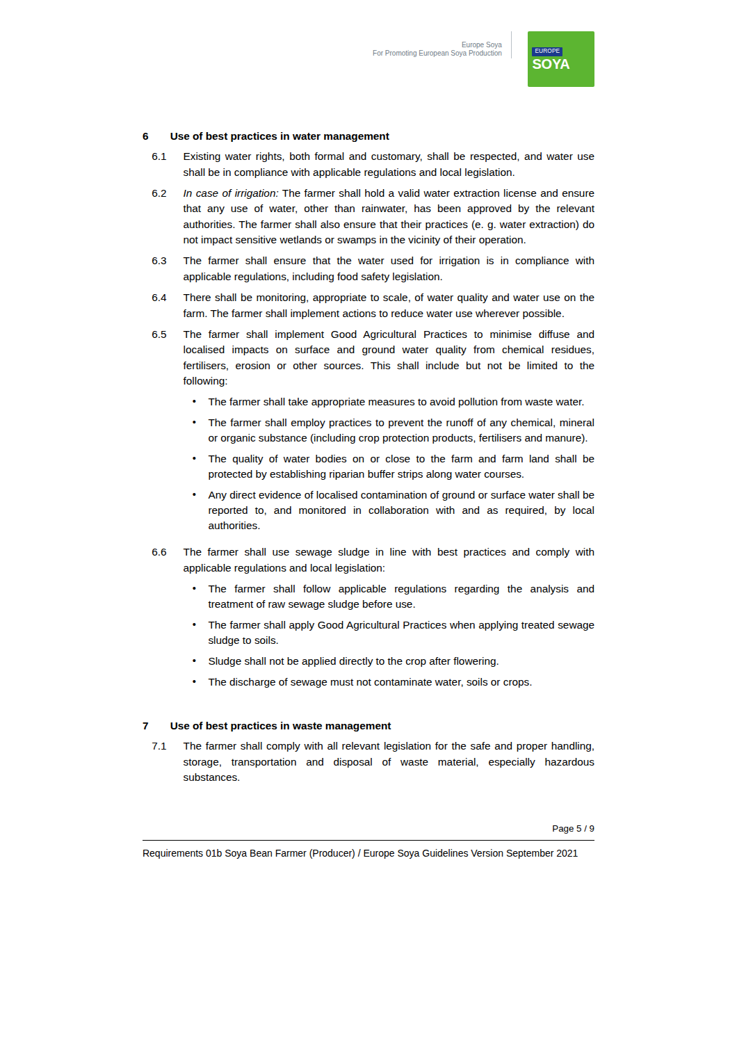Europe Soya
For Promoting European Soya Production
EUROPE SOYA
6 Use of best practices in water management
6.1 Existing water rights, both formal and customary, shall be respected, and water use shall be in compliance with applicable regulations and local legislation.
6.2 In case of irrigation: The farmer shall hold a valid water extraction license and ensure that any use of water, other than rainwater, has been approved by the relevant authorities. The farmer shall also ensure that their practices (e. g. water extraction) do not impact sensitive wetlands or swamps in the vicinity of their operation.
6.3 The farmer shall ensure that the water used for irrigation is in compliance with applicable regulations, including food safety legislation.
6.4 There shall be monitoring, appropriate to scale, of water quality and water use on the farm. The farmer shall implement actions to reduce water use wherever possible.
6.5 The farmer shall implement Good Agricultural Practices to minimise diffuse and localised impacts on surface and ground water quality from chemical residues, fertilisers, erosion or other sources. This shall include but not be limited to the following:
The farmer shall take appropriate measures to avoid pollution from waste water.
The farmer shall employ practices to prevent the runoff of any chemical, mineral or organic substance (including crop protection products, fertilisers and manure).
The quality of water bodies on or close to the farm and farm land shall be protected by establishing riparian buffer strips along water courses.
Any direct evidence of localised contamination of ground or surface water shall be reported to, and monitored in collaboration with and as required, by local authorities.
6.6 The farmer shall use sewage sludge in line with best practices and comply with applicable regulations and local legislation:
The farmer shall follow applicable regulations regarding the analysis and treatment of raw sewage sludge before use.
The farmer shall apply Good Agricultural Practices when applying treated sewage sludge to soils.
Sludge shall not be applied directly to the crop after flowering.
The discharge of sewage must not contaminate water, soils or crops.
7 Use of best practices in waste management
7.1 The farmer shall comply with all relevant legislation for the safe and proper handling, storage, transportation and disposal of waste material, especially hazardous substances.
Page 5 / 9
Requirements 01b Soya Bean Farmer (Producer) / Europe Soya Guidelines Version September 2021